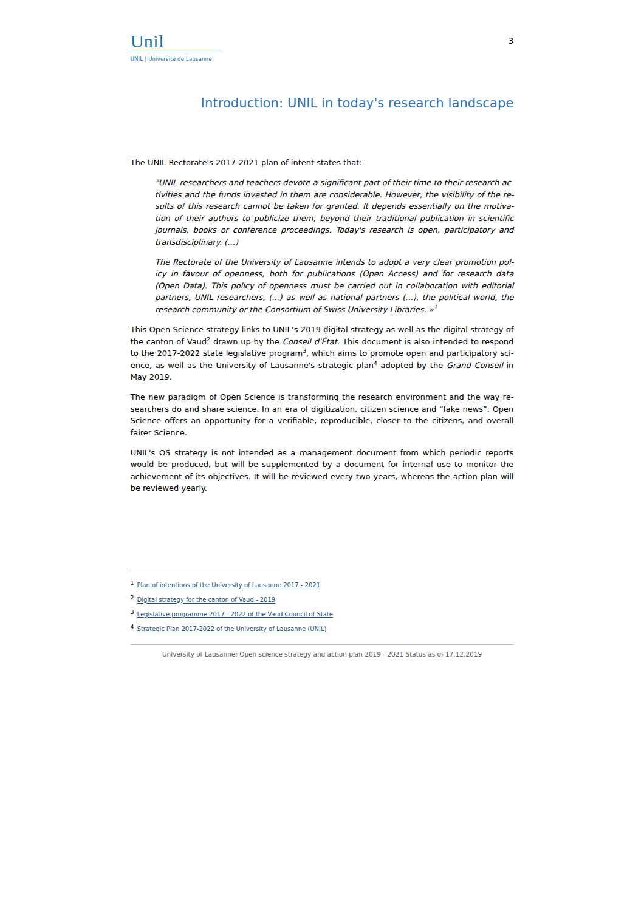Unil
UNIL | Université de Lausanne
3
Introduction: UNIL in today's research landscape
The UNIL Rectorate's 2017-2021 plan of intent states that:
"UNIL researchers and teachers devote a significant part of their time to their research activities and the funds invested in them are considerable. However, the visibility of the results of this research cannot be taken for granted. It depends essentially on the motivation of their authors to publicize them, beyond their traditional publication in scientific journals, books or conference proceedings. Today's research is open, participatory and transdisciplinary. (…)
The Rectorate of the University of Lausanne intends to adopt a very clear promotion policy in favour of openness, both for publications (Open Access) and for research data (Open Data). This policy of openness must be carried out in collaboration with editorial partners, UNIL researchers, (...) as well as national partners (...), the political world, the research community or the Consortium of Swiss University Libraries. »1
This Open Science strategy links to UNIL’s 2019 digital strategy as well as the digital strategy of the canton of Vaud2 drawn up by the Conseil d'État. This document is also intended to respond to the 2017-2022 state legislative program3, which aims to promote open and participatory science, as well as the University of Lausanne's strategic plan4 adopted by the Grand Conseil in May 2019.
The new paradigm of Open Science is transforming the research environment and the way researchers do and share science. In an era of digitization, citizen science and “fake news”, Open Science offers an opportunity for a verifiable, reproducible, closer to the citizens, and overall fairer Science.
UNIL's OS strategy is not intended as a management document from which periodic reports would be produced, but will be supplemented by a document for internal use to monitor the achievement of its objectives. It will be reviewed every two years, whereas the action plan will be reviewed yearly.
1 Plan of intentions of the University of Lausanne 2017 - 2021
2 Digital strategy for the canton of Vaud - 2019
3 Legislative programme 2017 - 2022 of the Vaud Council of State
4 Strategic Plan 2017-2022 of the University of Lausanne (UNIL)
University of Lausanne: Open science strategy and action plan 2019 - 2021 Status as of 17.12.2019